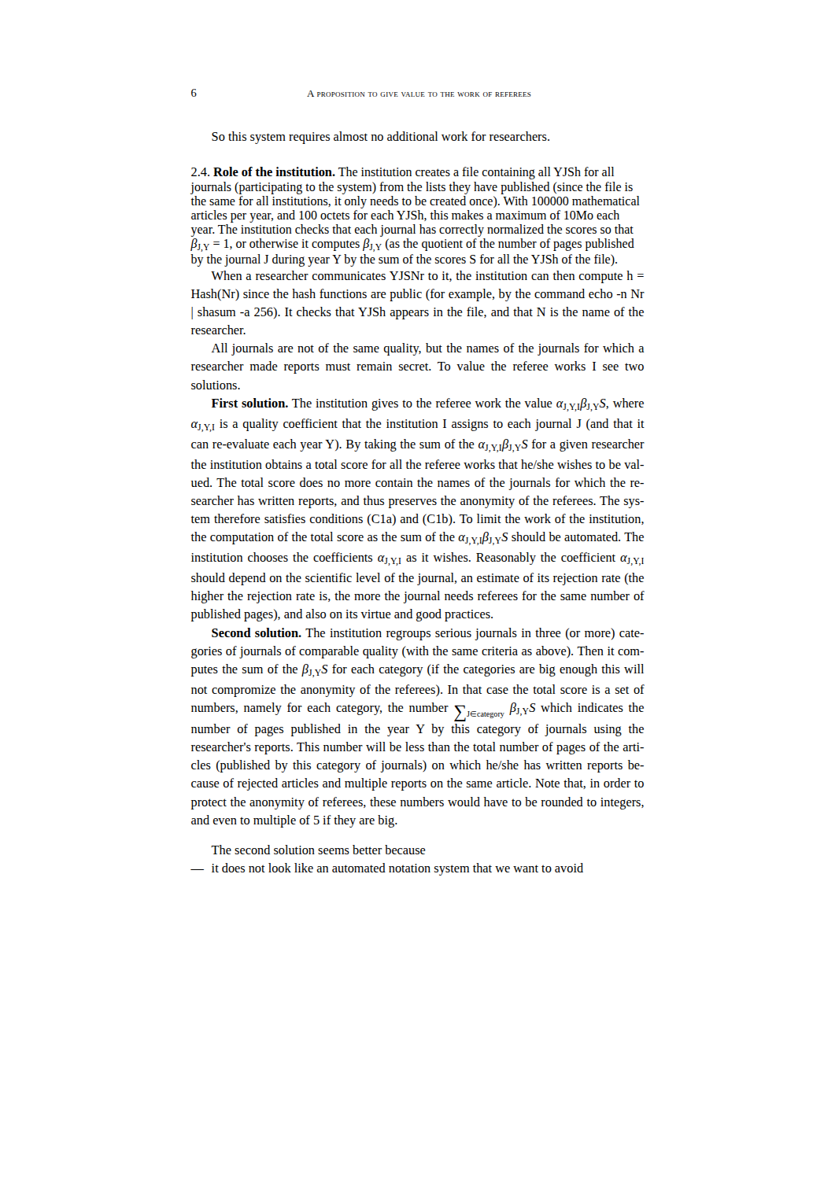6 A proposition to give value to the work of referees
So this system requires almost no additional work for researchers.
2.4. Role of the institution.
The institution creates a file containing all YJSh for all journals (participating to the system) from the lists they have published (since the file is the same for all institutions, it only needs to be created once). With 100000 mathematical articles per year, and 100 octets for each YJSh, this makes a maximum of 10Mo each year. The institution checks that each journal has correctly normalized the scores so that βJ,Y = 1, or otherwise it computes βJ,Y (as the quotient of the number of pages published by the journal J during year Y by the sum of the scores S for all the YJSh of the file).
When a researcher communicates YJSNr to it, the institution can then compute h = Hash(Nr) since the hash functions are public (for example, by the command echo -n Nr | shasum -a 256). It checks that YJSh appears in the file, and that N is the name of the researcher.
All journals are not of the same quality, but the names of the journals for which a researcher made reports must remain secret. To value the referee works I see two solutions.
First solution. The institution gives to the referee work the value αJ,Y,IβJ,YS, where αJ,Y,I is a quality coefficient that the institution I assigns to each journal J (and that it can re-evaluate each year Y). By taking the sum of the αJ,Y,IβJ,YS for a given researcher the institution obtains a total score for all the referee works that he/she wishes to be valued. The total score does no more contain the names of the journals for which the researcher has written reports, and thus preserves the anonymity of the referees. The system therefore satisfies conditions (C1a) and (C1b). To limit the work of the institution, the computation of the total score as the sum of the αJ,Y,IβJ,YS should be automated. The institution chooses the coefficients αJ,Y,I as it wishes. Reasonably the coefficient αJ,Y,I should depend on the scientific level of the journal, an estimate of its rejection rate (the higher the rejection rate is, the more the journal needs referees for the same number of published pages), and also on its virtue and good practices.
Second solution. The institution regroups serious journals in three (or more) categories of journals of comparable quality (with the same criteria as above). Then it computes the sum of the βJ,YS for each category (if the categories are big enough this will not compromize the anonymity of the referees). In that case the total score is a set of numbers, namely for each category, the number ∑J∈category βJ,YS which indicates the number of pages published in the year Y by this category of journals using the researcher's reports. This number will be less than the total number of pages of the articles (published by this category of journals) on which he/she has written reports because of rejected articles and multiple reports on the same article. Note that, in order to protect the anonymity of referees, these numbers would have to be rounded to integers, and even to multiple of 5 if they are big.
The second solution seems better because
it does not look like an automated notation system that we want to avoid